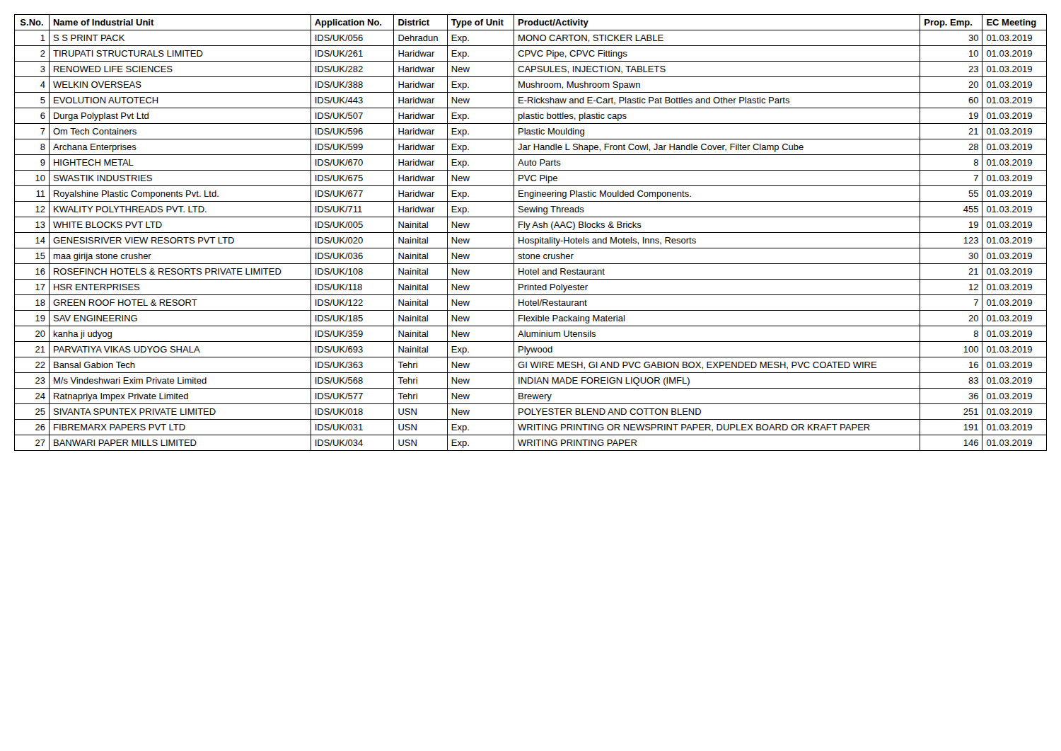| S.No. | Name of Industrial Unit | Application No. | District | Type of Unit | Product/Activity | Prop. Emp. | EC Meeting |
| --- | --- | --- | --- | --- | --- | --- | --- |
| 1 | S S PRINT PACK | IDS/UK/056 | Dehradun | Exp. | MONO CARTON, STICKER LABLE | 30 | 01.03.2019 |
| 2 | TIRUPATI STRUCTURALS LIMITED | IDS/UK/261 | Haridwar | Exp. | CPVC Pipe, CPVC Fittings | 10 | 01.03.2019 |
| 3 | RENOWED LIFE SCIENCES | IDS/UK/282 | Haridwar | New | CAPSULES, INJECTION, TABLETS | 23 | 01.03.2019 |
| 4 | WELKIN OVERSEAS | IDS/UK/388 | Haridwar | Exp. | Mushroom, Mushroom Spawn | 20 | 01.03.2019 |
| 5 | EVOLUTION AUTOTECH | IDS/UK/443 | Haridwar | New | E-Rickshaw and E-Cart, Plastic Pat Bottles and Other Plastic Parts | 60 | 01.03.2019 |
| 6 | Durga Polyplast Pvt Ltd | IDS/UK/507 | Haridwar | Exp. | plastic bottles, plastic caps | 19 | 01.03.2019 |
| 7 | Om Tech Containers | IDS/UK/596 | Haridwar | Exp. | Plastic Moulding | 21 | 01.03.2019 |
| 8 | Archana Enterprises | IDS/UK/599 | Haridwar | Exp. | Jar Handle L Shape, Front Cowl, Jar Handle Cover, Filter Clamp Cube | 28 | 01.03.2019 |
| 9 | HIGHTECH METAL | IDS/UK/670 | Haridwar | Exp. | Auto Parts | 8 | 01.03.2019 |
| 10 | SWASTIK INDUSTRIES | IDS/UK/675 | Haridwar | New | PVC Pipe | 7 | 01.03.2019 |
| 11 | Royalshine Plastic Components Pvt. Ltd. | IDS/UK/677 | Haridwar | Exp. | Engineering Plastic Moulded Components. | 55 | 01.03.2019 |
| 12 | KWALITY POLYTHREADS PVT. LTD. | IDS/UK/711 | Haridwar | Exp. | Sewing Threads | 455 | 01.03.2019 |
| 13 | WHITE BLOCKS PVT LTD | IDS/UK/005 | Nainital | New | Fly Ash (AAC) Blocks & Bricks | 19 | 01.03.2019 |
| 14 | GENESISRIVER VIEW RESORTS PVT LTD | IDS/UK/020 | Nainital | New | Hospitality-Hotels and Motels, Inns, Resorts | 123 | 01.03.2019 |
| 15 | maa girija stone crusher | IDS/UK/036 | Nainital | New | stone crusher | 30 | 01.03.2019 |
| 16 | ROSEFINCH HOTELS & RESORTS PRIVATE LIMITED | IDS/UK/108 | Nainital | New | Hotel and Restaurant | 21 | 01.03.2019 |
| 17 | HSR ENTERPRISES | IDS/UK/118 | Nainital | New | Printed Polyester | 12 | 01.03.2019 |
| 18 | GREEN ROOF HOTEL & RESORT | IDS/UK/122 | Nainital | New | Hotel/Restaurant | 7 | 01.03.2019 |
| 19 | SAV ENGINEERING | IDS/UK/185 | Nainital | New | Flexible Packaing Material | 20 | 01.03.2019 |
| 20 | kanha ji udyog | IDS/UK/359 | Nainital | New | Aluminium Utensils | 8 | 01.03.2019 |
| 21 | PARVATIYA VIKAS UDYOG SHALA | IDS/UK/693 | Nainital | Exp. | Plywood | 100 | 01.03.2019 |
| 22 | Bansal Gabion Tech | IDS/UK/363 | Tehri | New | GI WIRE MESH, GI AND PVC GABION BOX, EXPENDED MESH, PVC COATED WIRE | 16 | 01.03.2019 |
| 23 | M/s Vindeshwari Exim Private Limited | IDS/UK/568 | Tehri | New | INDIAN MADE FOREIGN LIQUOR (IMFL) | 83 | 01.03.2019 |
| 24 | Ratnapriya Impex Private Limited | IDS/UK/577 | Tehri | New | Brewery | 36 | 01.03.2019 |
| 25 | SIVANTA SPUNTEX PRIVATE LIMITED | IDS/UK/018 | USN | New | POLYESTER BLEND AND COTTON BLEND | 251 | 01.03.2019 |
| 26 | FIBREMARX PAPERS PVT LTD | IDS/UK/031 | USN | Exp. | WRITING PRINTING OR NEWSPRINT PAPER, DUPLEX BOARD OR KRAFT PAPER | 191 | 01.03.2019 |
| 27 | BANWARI PAPER MILLS LIMITED | IDS/UK/034 | USN | Exp. | WRITING PRINTING PAPER | 146 | 01.03.2019 |